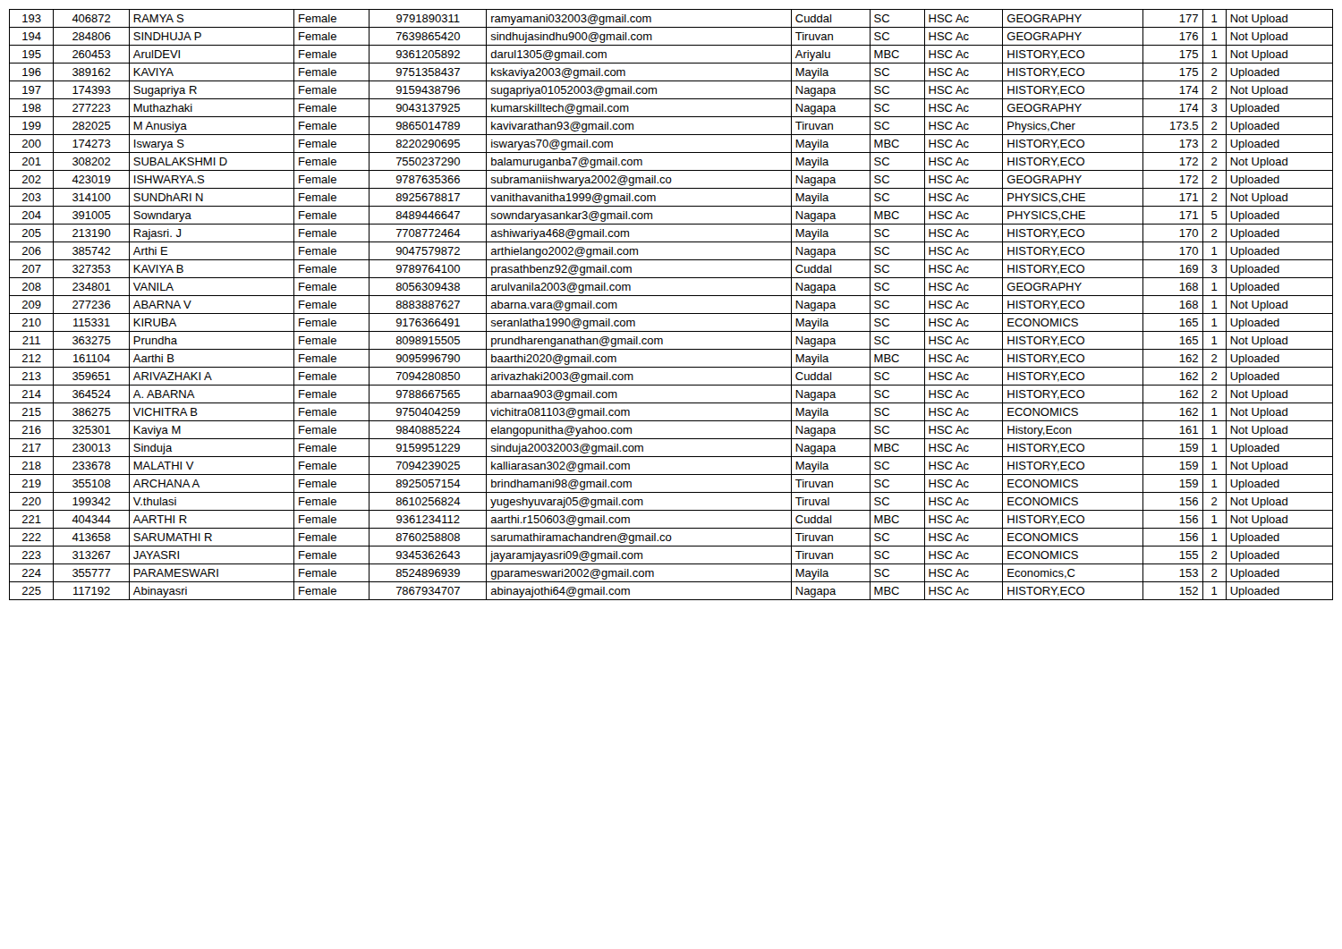| 193 | 406872 | RAMYA S | Female | 9791890311 | ramyamani032003@gmail.com | Cuddal | SC | HSC Ac | GEOGRAPHY | 177 | 1 | Not Upload |
| 194 | 284806 | SINDHUJA P | Female | 7639865420 | sindhujasindhu900@gmail.com | Tiruvan | SC | HSC Ac | GEOGRAPHY | 176 | 1 | Not Upload |
| 195 | 260453 | ArulDEVI | Female | 9361205892 | darul1305@gmail.com | Ariyalu | MBC | HSC Ac | HISTORY,ECO | 175 | 1 | Not Upload |
| 196 | 389162 | KAVIYA | Female | 9751358437 | kskaviya2003@gmail.com | Mayila | SC | HSC Ac | HISTORY,ECO | 175 | 2 | Uploaded |
| 197 | 174393 | Sugapriya R | Female | 9159438796 | sugapriya01052003@gmail.com | Nagapa | SC | HSC Ac | HISTORY,ECO | 174 | 2 | Not Upload |
| 198 | 277223 | Muthazhaki | Female | 9043137925 | kumarskilltech@gmail.com | Nagapa | SC | HSC Ac | GEOGRAPHY | 174 | 3 | Uploaded |
| 199 | 282025 | M Anusiya | Female | 9865014789 | kavivarathan93@gmail.com | Tiruvan | SC | HSC Ac | Physics,Cher | 173.5 | 2 | Uploaded |
| 200 | 174273 | Iswarya S | Female | 8220290695 | iswaryas70@gmail.com | Mayila | MBC | HSC Ac | HISTORY,ECO | 173 | 2 | Uploaded |
| 201 | 308202 | SUBALAKSHMI D | Female | 7550237290 | balamuruganba7@gmail.com | Mayila | SC | HSC Ac | HISTORY,ECO | 172 | 2 | Not Upload |
| 202 | 423019 | ISHWARYA.S | Female | 9787635366 | subramaniishwarya2002@gmail.co | Nagapa | SC | HSC Ac | GEOGRAPHY | 172 | 2 | Uploaded |
| 203 | 314100 | SUNDhARI N | Female | 8925678817 | vanithavanitha1999@gmail.com | Mayila | SC | HSC Ac | PHYSICS,CHE | 171 | 2 | Not Upload |
| 204 | 391005 | Sowndarya | Female | 8489446647 | sowndaryasankar3@gmail.com | Nagapa | MBC | HSC Ac | PHYSICS,CHE | 171 | 5 | Uploaded |
| 205 | 213190 | Rajasri. J | Female | 7708772464 | ashiwariya468@gmail.com | Mayila | SC | HSC Ac | HISTORY,ECO | 170 | 2 | Uploaded |
| 206 | 385742 | Arthi E | Female | 9047579872 | arthielango2002@gmail.com | Nagapa | SC | HSC Ac | HISTORY,ECO | 170 | 1 | Uploaded |
| 207 | 327353 | KAVIYA B | Female | 9789764100 | prasathbenz92@gmail.com | Cuddal | SC | HSC Ac | HISTORY,ECO | 169 | 3 | Uploaded |
| 208 | 234801 | VANILA | Female | 8056309438 | arulvanila2003@gmail.com | Nagapa | SC | HSC Ac | GEOGRAPHY | 168 | 1 | Uploaded |
| 209 | 277236 | ABARNA V | Female | 8883887627 | abarna.vara@gmail.com | Nagapa | SC | HSC Ac | HISTORY,ECO | 168 | 1 | Not Upload |
| 210 | 115331 | KIRUBA | Female | 9176366491 | seranlatha1990@gmail.com | Mayila | SC | HSC Ac | ECONOMICS | 165 | 1 | Uploaded |
| 211 | 363275 | Prundha | Female | 8098915505 | prundharenganathan@gmail.com | Nagapa | SC | HSC Ac | HISTORY,ECO | 165 | 1 | Not Upload |
| 212 | 161104 | Aarthi B | Female | 9095996790 | baarthi2020@gmail.com | Mayila | MBC | HSC Ac | HISTORY,ECO | 162 | 2 | Uploaded |
| 213 | 359651 | ARIVAZHAKI A | Female | 7094280850 | arivazhaki2003@gmail.com | Cuddal | SC | HSC Ac | HISTORY,ECO | 162 | 2 | Uploaded |
| 214 | 364524 | A. ABARNA | Female | 9788667565 | abarnaa903@gmail.com | Nagapa | SC | HSC Ac | HISTORY,ECO | 162 | 2 | Not Upload |
| 215 | 386275 | VICHITRA B | Female | 9750404259 | vichitra081103@gmail.com | Mayila | SC | HSC Ac | ECONOMICS | 162 | 1 | Not Upload |
| 216 | 325301 | Kaviya M | Female | 9840885224 | elangopunitha@yahoo.com | Nagapa | SC | HSC Ac | History,Econ | 161 | 1 | Not Upload |
| 217 | 230013 | Sinduja | Female | 9159951229 | sinduja20032003@gmail.com | Nagapa | MBC | HSC Ac | HISTORY,ECO | 159 | 1 | Uploaded |
| 218 | 233678 | MALATHI V | Female | 7094239025 | kalliarasan302@gmail.com | Mayila | SC | HSC Ac | HISTORY,ECO | 159 | 1 | Not Upload |
| 219 | 355108 | ARCHANA A | Female | 8925057154 | brindhamani98@gmail.com | Tiruvan | SC | HSC Ac | ECONOMICS | 159 | 1 | Uploaded |
| 220 | 199342 | V.thulasi | Female | 8610256824 | yugeshyuvaraj05@gmail.com | Tiruval | SC | HSC Ac | ECONOMICS | 156 | 2 | Not Upload |
| 221 | 404344 | AARTHI R | Female | 9361234112 | aarthi.r150603@gmail.com | Cuddal | MBC | HSC Ac | HISTORY,ECO | 156 | 1 | Not Upload |
| 222 | 413658 | SARUMATHI R | Female | 8760258808 | sarumathiramachandren@gmail.co | Tiruvan | SC | HSC Ac | ECONOMICS | 156 | 1 | Uploaded |
| 223 | 313267 | JAYASRI | Female | 9345362643 | jayaramjayasri09@gmail.com | Tiruvan | SC | HSC Ac | ECONOMICS | 155 | 2 | Uploaded |
| 224 | 355777 | PARAMESWARI | Female | 8524896939 | gparameswari2002@gmail.com | Mayila | SC | HSC Ac | Economics,C | 153 | 2 | Uploaded |
| 225 | 117192 | Abinayasri | Female | 7867934707 | abinayajothi64@gmail.com | Nagapa | MBC | HSC Ac | HISTORY,ECO | 152 | 1 | Uploaded |